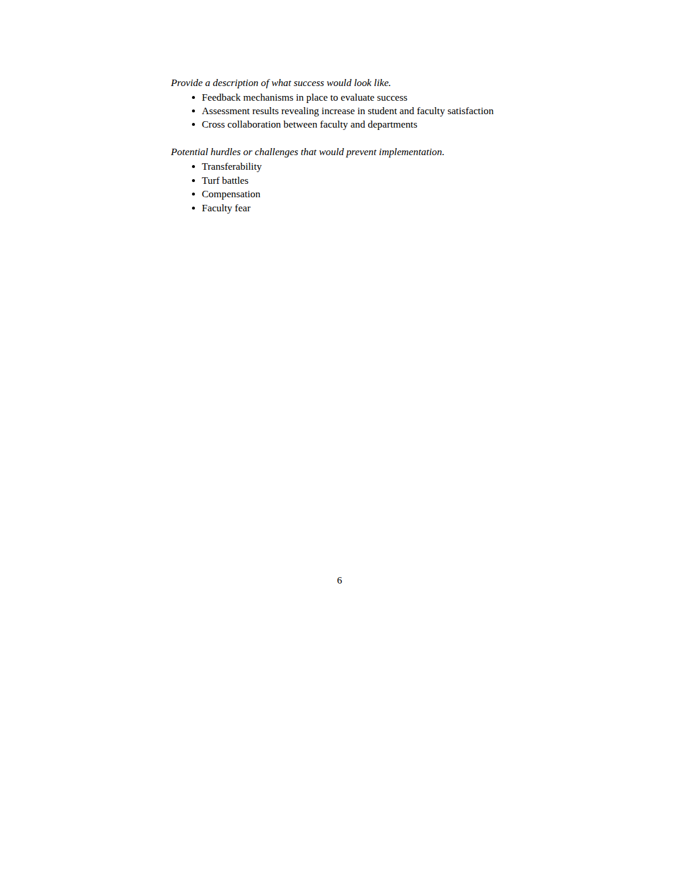Provide a description of what success would look like.
Feedback mechanisms in place to evaluate success
Assessment results revealing increase in student and faculty satisfaction
Cross collaboration between faculty and departments
Potential hurdles or challenges that would prevent implementation.
Transferability
Turf battles
Compensation
Faculty fear
6